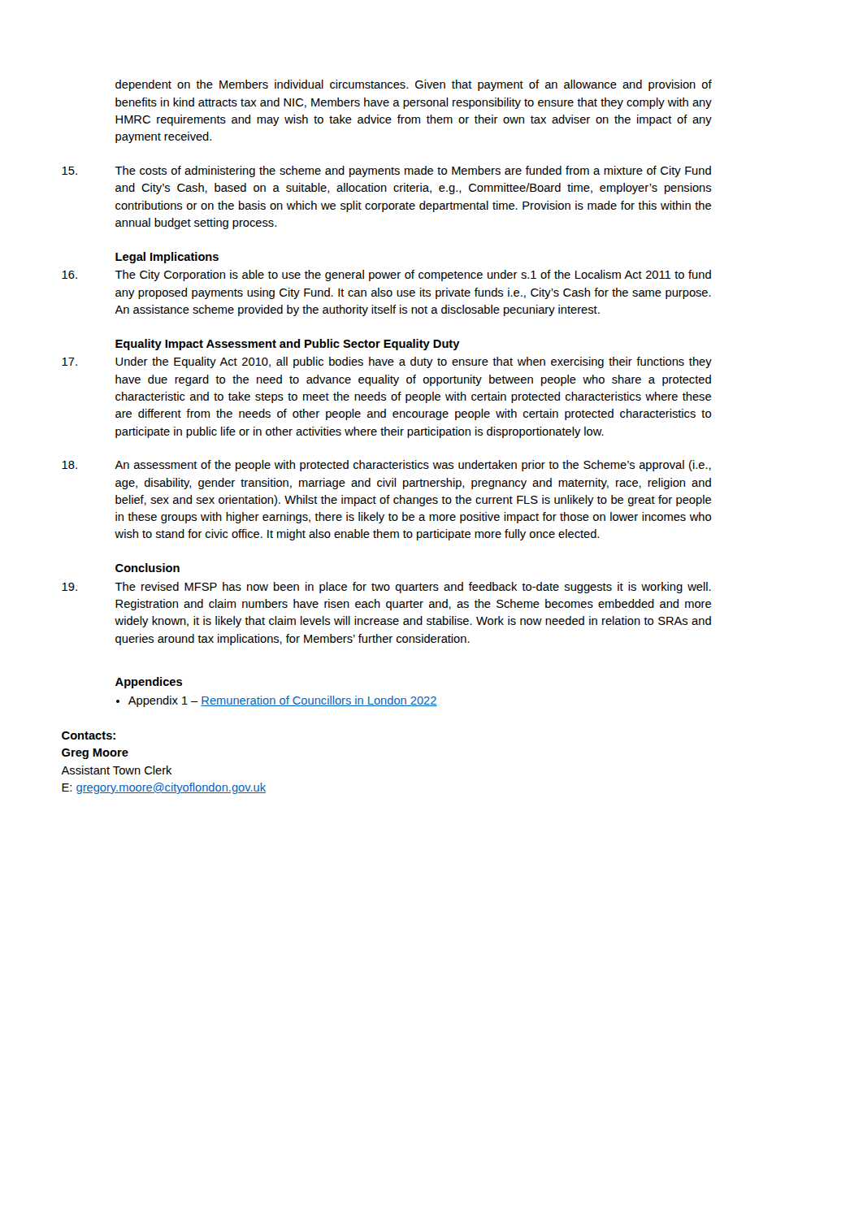dependent on the Members individual circumstances. Given that payment of an allowance and provision of benefits in kind attracts tax and NIC, Members have a personal responsibility to ensure that they comply with any HMRC requirements and may wish to take advice from them or their own tax adviser on the impact of any payment received.
The costs of administering the scheme and payments made to Members are funded from a mixture of City Fund and City’s Cash, based on a suitable, allocation criteria, e.g., Committee/Board time, employer’s pensions contributions or on the basis on which we split corporate departmental time. Provision is made for this within the annual budget setting process.
Legal Implications
The City Corporation is able to use the general power of competence under s.1 of the Localism Act 2011 to fund any proposed payments using City Fund. It can also use its private funds i.e., City’s Cash for the same purpose. An assistance scheme provided by the authority itself is not a disclosable pecuniary interest.
Equality Impact Assessment and Public Sector Equality Duty
Under the Equality Act 2010, all public bodies have a duty to ensure that when exercising their functions they have due regard to the need to advance equality of opportunity between people who share a protected characteristic and to take steps to meet the needs of people with certain protected characteristics where these are different from the needs of other people and encourage people with certain protected characteristics to participate in public life or in other activities where their participation is disproportionately low.
An assessment of the people with protected characteristics was undertaken prior to the Scheme’s approval (i.e., age, disability, gender transition, marriage and civil partnership, pregnancy and maternity, race, religion and belief, sex and sex orientation). Whilst the impact of changes to the current FLS is unlikely to be great for people in these groups with higher earnings, there is likely to be a more positive impact for those on lower incomes who wish to stand for civic office. It might also enable them to participate more fully once elected.
Conclusion
The revised MFSP has now been in place for two quarters and feedback to-date suggests it is working well. Registration and claim numbers have risen each quarter and, as the Scheme becomes embedded and more widely known, it is likely that claim levels will increase and stabilise. Work is now needed in relation to SRAs and queries around tax implications, for Members’ further consideration.
Appendices
Appendix 1 – Remuneration of Councillors in London 2022
Contacts:
Greg Moore
Assistant Town Clerk
E: gregory.moore@cityoflondon.gov.uk